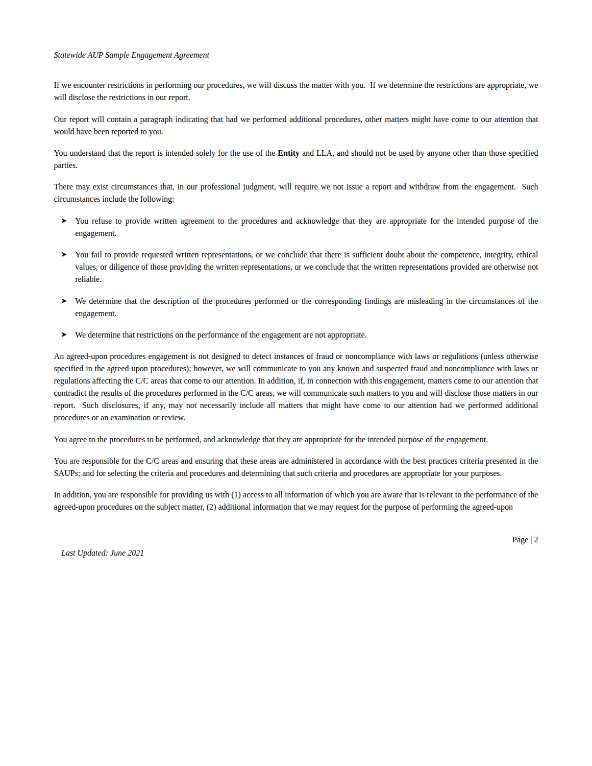Statewide AUP Sample Engagement Agreement
If we encounter restrictions in performing our procedures, we will discuss the matter with you. If we determine the restrictions are appropriate, we will disclose the restrictions in our report.
Our report will contain a paragraph indicating that had we performed additional procedures, other matters might have come to our attention that would have been reported to you.
You understand that the report is intended solely for the use of the Entity and LLA, and should not be used by anyone other than those specified parties.
There may exist circumstances that, in our professional judgment, will require we not issue a report and withdraw from the engagement. Such circumstances include the following:
You refuse to provide written agreement to the procedures and acknowledge that they are appropriate for the intended purpose of the engagement.
You fail to provide requested written representations, or we conclude that there is sufficient doubt about the competence, integrity, ethical values, or diligence of those providing the written representations, or we conclude that the written representations provided are otherwise not reliable.
We determine that the description of the procedures performed or the corresponding findings are misleading in the circumstances of the engagement.
We determine that restrictions on the performance of the engagement are not appropriate.
An agreed-upon procedures engagement is not designed to detect instances of fraud or noncompliance with laws or regulations (unless otherwise specified in the agreed-upon procedures); however, we will communicate to you any known and suspected fraud and noncompliance with laws or regulations affecting the C/C areas that come to our attention. In addition, if, in connection with this engagement, matters come to our attention that contradict the results of the procedures performed in the C/C areas, we will communicate such matters to you and will disclose those matters in our report. Such disclosures, if any, may not necessarily include all matters that might have come to our attention had we performed additional procedures or an examination or review.
You agree to the procedures to be performed, and acknowledge that they are appropriate for the intended purpose of the engagement.
You are responsible for the C/C areas and ensuring that these areas are administered in accordance with the best practices criteria presented in the SAUPs; and for selecting the criteria and procedures and determining that such criteria and procedures are appropriate for your purposes.
In addition, you are responsible for providing us with (1) access to all information of which you are aware that is relevant to the performance of the agreed-upon procedures on the subject matter, (2) additional information that we may request for the purpose of performing the agreed-upon
Page | 2
Last Updated: June 2021